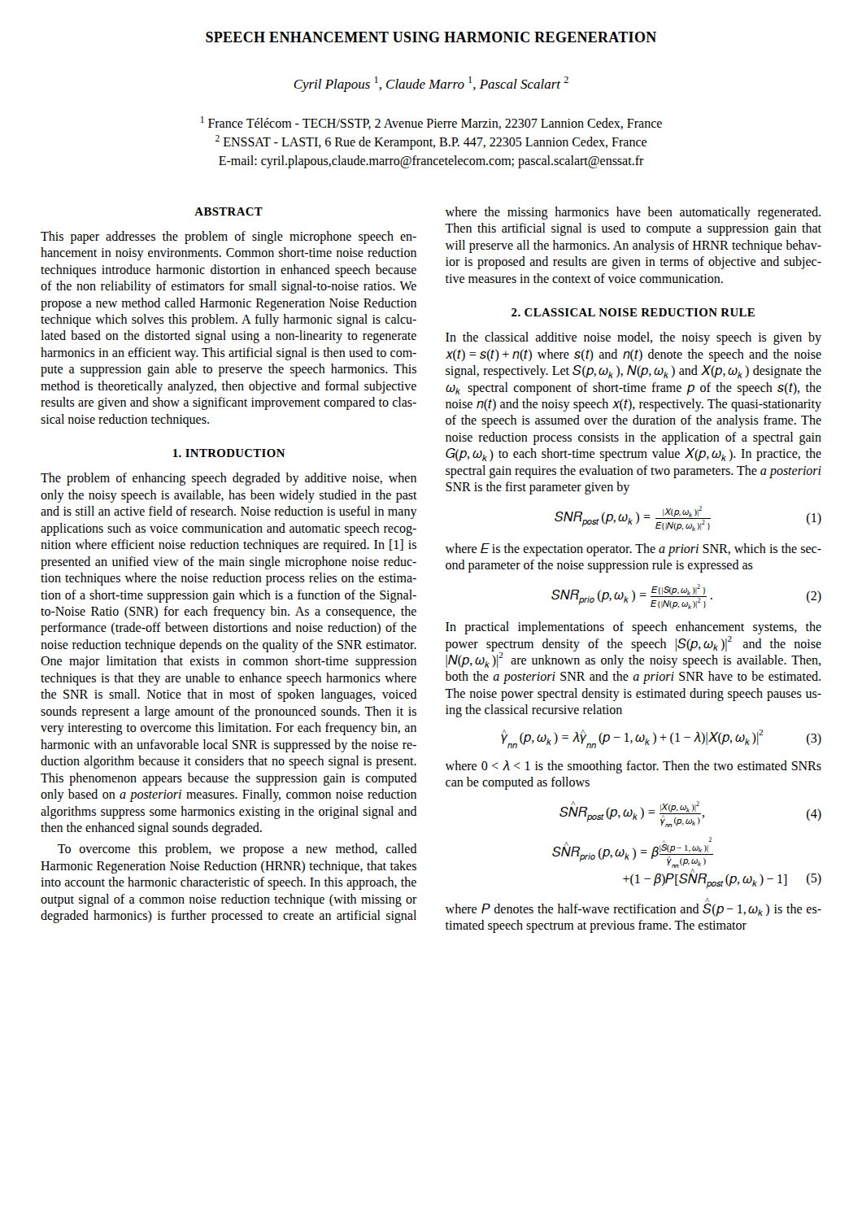SPEECH ENHANCEMENT USING HARMONIC REGENERATION
Cyril Plapous 1, Claude Marro 1, Pascal Scalart 2
1 France Télécom - TECH/SSTP, 2 Avenue Pierre Marzin, 22307 Lannion Cedex, France
2 ENSSAT - LASTI, 6 Rue de Kerampont, B.P. 447, 22305 Lannion Cedex, France
E-mail: cyril.plapous,claude.marro@francetelecom.com; pascal.scalart@enssat.fr
ABSTRACT
This paper addresses the problem of single microphone speech enhancement in noisy environments. Common short-time noise reduction techniques introduce harmonic distortion in enhanced speech because of the non reliability of estimators for small signal-to-noise ratios. We propose a new method called Harmonic Regeneration Noise Reduction technique which solves this problem. A fully harmonic signal is calculated based on the distorted signal using a non-linearity to regenerate harmonics in an efficient way. This artificial signal is then used to compute a suppression gain able to preserve the speech harmonics. This method is theoretically analyzed, then objective and formal subjective results are given and show a significant improvement compared to classical noise reduction techniques.
1. INTRODUCTION
The problem of enhancing speech degraded by additive noise, when only the noisy speech is available, has been widely studied in the past and is still an active field of research. Noise reduction is useful in many applications such as voice communication and automatic speech recognition where efficient noise reduction techniques are required. In [1] is presented an unified view of the main single microphone noise reduction techniques where the noise reduction process relies on the estimation of a short-time suppression gain which is a function of the Signal-to-Noise Ratio (SNR) for each frequency bin. As a consequence, the performance (trade-off between distortions and noise reduction) of the noise reduction technique depends on the quality of the SNR estimator. One major limitation that exists in common short-time suppression techniques is that they are unable to enhance speech harmonics where the SNR is small. Notice that in most of spoken languages, voiced sounds represent a large amount of the pronounced sounds. Then it is very interesting to overcome this limitation. For each frequency bin, an harmonic with an unfavorable local SNR is suppressed by the noise reduction algorithm because it considers that no speech signal is present. This phenomenon appears because the suppression gain is computed only based on a posteriori measures. Finally, common noise reduction algorithms suppress some harmonics existing in the original signal and then the enhanced signal sounds degraded.
To overcome this problem, we propose a new method, called Harmonic Regeneration Noise Reduction (HRNR) technique, that takes into account the harmonic characteristic of speech. In this approach, the output signal of a common noise reduction technique (with missing or degraded harmonics) is further processed to create an artificial signal where the missing harmonics have been automatically regenerated. Then this artificial signal is used to compute a suppression gain that will preserve all the harmonics. An analysis of HRNR technique behavior is proposed and results are given in terms of objective and subjective measures in the context of voice communication.
2. CLASSICAL NOISE REDUCTION RULE
In the classical additive noise model, the noisy speech is given by x(t)=s(t)+n(t) where s(t) and n(t) denote the speech and the noise signal, respectively. Let S(p,ωk), N(p,ωk) and X(p,ωk) designate the ωk spectral component of short-time frame p of the speech s(t), the noise n(t) and the noisy speech x(t), respectively. The quasi-stationarity of the speech is assumed over the duration of the analysis frame. The noise reduction process consists in the application of a spectral gain G(p,ωk) to each short-time spectrum value X(p,ωk). In practice, the spectral gain requires the evaluation of two parameters. The a posteriori SNR is the first parameter given by
SNRpost(p,ωk)= |X(p,ωk)|2 E{|N(p,ωk)|2} (1)
where E is the expectation operator. The a priori SNR, which is the second parameter of the noise suppression rule is expressed as
SNRprio(p,ωk)= E{|S(p,ωk)|2} E{|N(p,ωk)|2} . (2)
In practical implementations of speech enhancement systems, the power spectrum density of the speech |S(p,ωk)|2 and the noise |N(p,ωk)|2 are unknown as only the noisy speech is available. Then, both the a posteriori SNR and the a priori SNR have to be estimated. The noise power spectral density is estimated during speech pauses using the classical recursive relation
γ^nn(p,ωk)= λγ^nn(p−1,ωk) +(1−λ)|X(p,ωk)|2 (3)
where 0<λ<1 is the smoothing factor. Then the two estimated SNRs can be computed as follows
SN^Rpost(p,ωk)= |X(p,ωk)|2 γ^nn(p,ωk) , (4)
SN^Rprio(p,ωk)= β |S^(p−1,ωk)|2 γ^nn(p,ωk) +(1−β)P[SN^Rpost(p,ωk)−1] (5)
where P denotes the half-wave rectification and S^(p−1,ωk) is the estimated speech spectrum at previous frame. The estimator